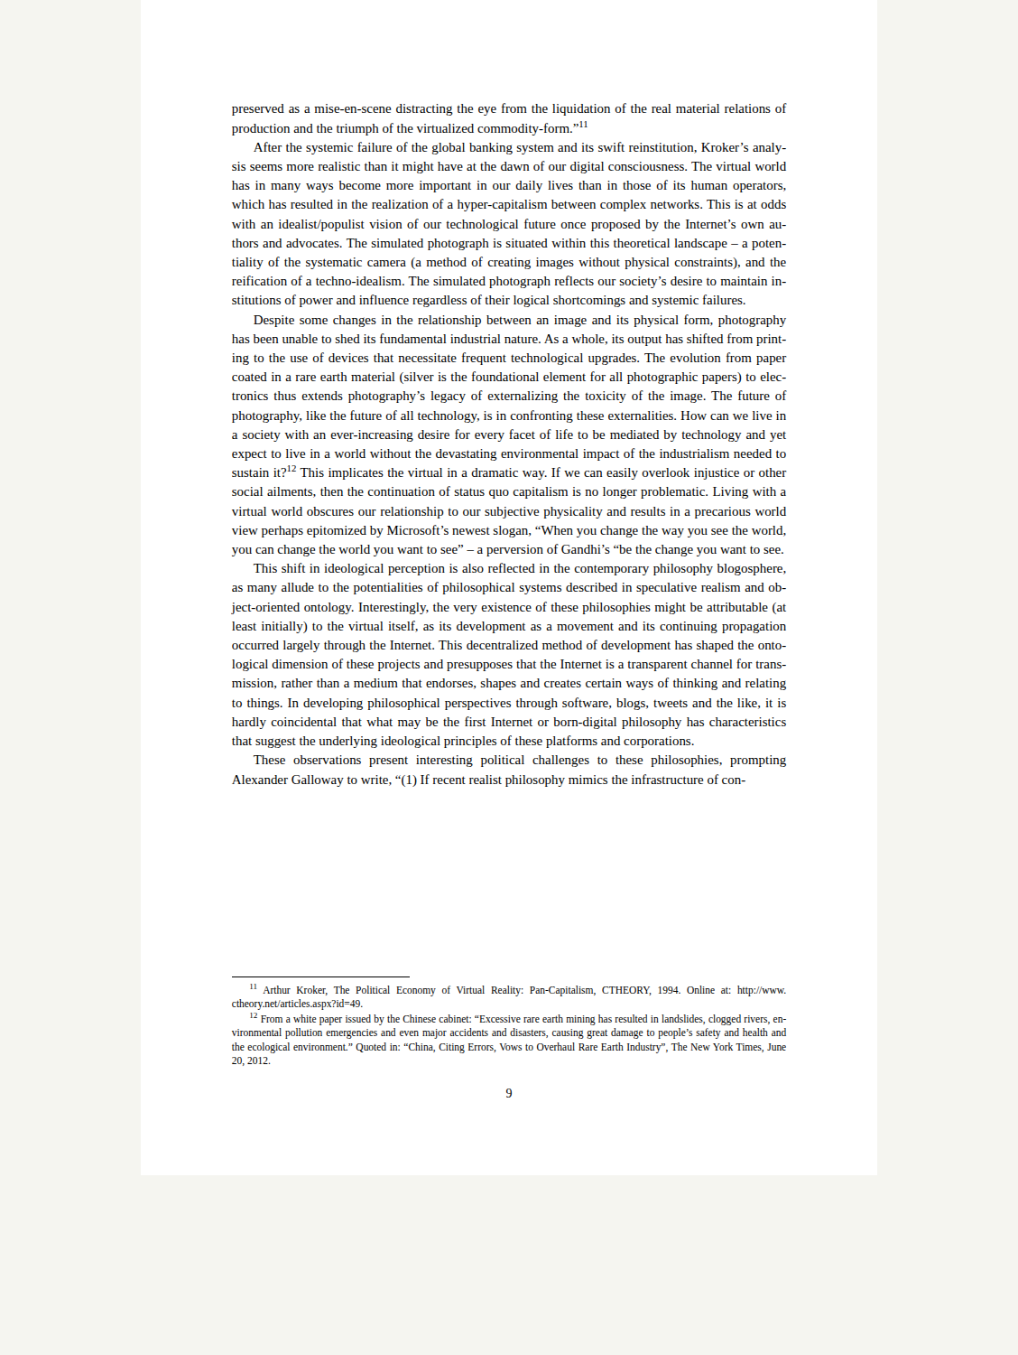preserved as a mise-en-scene distracting the eye from the liquidation of the real material relations of production and the triumph of the virtualized commodity-form.”11
After the systemic failure of the global banking system and its swift reinstitution, Kroker’s analysis seems more realistic than it might have at the dawn of our digital consciousness. The virtual world has in many ways become more important in our daily lives than in those of its human operators, which has resulted in the realization of a hyper-capitalism between complex networks. This is at odds with an idealist/populist vision of our technological future once proposed by the Internet’s own authors and advocates. The simulated photograph is situated within this theoretical landscape – a potentiality of the systematic camera (a method of creating images without physical constraints), and the reification of a techno-idealism. The simulated photograph reflects our society’s desire to maintain institutions of power and influence regardless of their logical shortcomings and systemic failures.
Despite some changes in the relationship between an image and its physical form, photography has been unable to shed its fundamental industrial nature. As a whole, its output has shifted from printing to the use of devices that necessitate frequent technological upgrades. The evolution from paper coated in a rare earth material (silver is the foundational element for all photographic papers) to electronics thus extends photography’s legacy of externalizing the toxicity of the image. The future of photography, like the future of all technology, is in confronting these externalities. How can we live in a society with an ever-increasing desire for every facet of life to be mediated by technology and yet expect to live in a world without the devastating environmental impact of the industrialism needed to sustain it?12 This implicates the virtual in a dramatic way. If we can easily overlook injustice or other social ailments, then the continuation of status quo capitalism is no longer problematic. Living with a virtual world obscures our relationship to our subjective physicality and results in a precarious world view perhaps epitomized by Microsoft’s newest slogan, “When you change the way you see the world, you can change the world you want to see” – a perversion of Gandhi’s “be the change you want to see.
This shift in ideological perception is also reflected in the contemporary philosophy blogosphere, as many allude to the potentialities of philosophical systems described in speculative realism and object-oriented ontology. Interestingly, the very existence of these philosophies might be attributable (at least initially) to the virtual itself, as its development as a movement and its continuing propagation occurred largely through the Internet. This decentralized method of development has shaped the ontological dimension of these projects and presupposes that the Internet is a transparent channel for transmission, rather than a medium that endorses, shapes and creates certain ways of thinking and relating to things. In developing philosophical perspectives through software, blogs, tweets and the like, it is hardly coincidental that what may be the first Internet or born-digital philosophy has characteristics that suggest the underlying ideological principles of these platforms and corporations.
These observations present interesting political challenges to these philosophies, prompting Alexander Galloway to write, “(1) If recent realist philosophy mimics the infrastructure of con-
11 Arthur Kroker, The Political Economy of Virtual Reality: Pan-Capitalism, CTHEORY, 1994. Online at: http://www. ctheory.net/articles.aspx?id=49.
12 From a white paper issued by the Chinese cabinet: “Excessive rare earth mining has resulted in landslides, clogged rivers, environmental pollution emergencies and even major accidents and disasters, causing great damage to people’s safety and health and the ecological environment.” Quoted in: “China, Citing Errors, Vows to Overhaul Rare Earth Industry”, The New York Times, June 20, 2012.
9